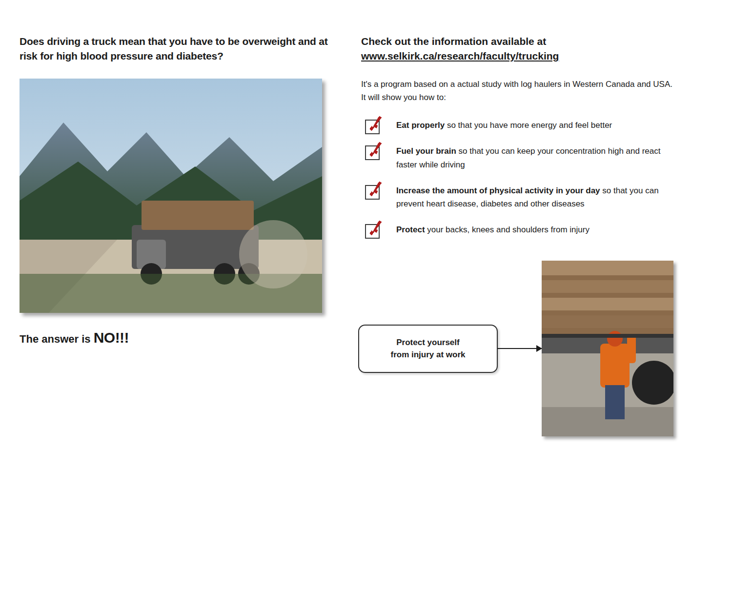Does driving a truck mean that you have to be overweight and at risk for high blood pressure and diabetes?
The answer is NO!!!
Check out the information available at
www.selkirk.ca/research/faculty/trucking
It's a program based on a actual study with log haulers in Western Canada and USA. It will show you how to:
Eat properly so that you have more energy and feel better
Fuel your brain so that you can keep your concentration high and react faster while driving
Increase the amount of physical activity in your day so that you can prevent heart disease, diabetes and other diseases
Protect your backs, knees and shoulders from injury
Protect yourself
from injury at work